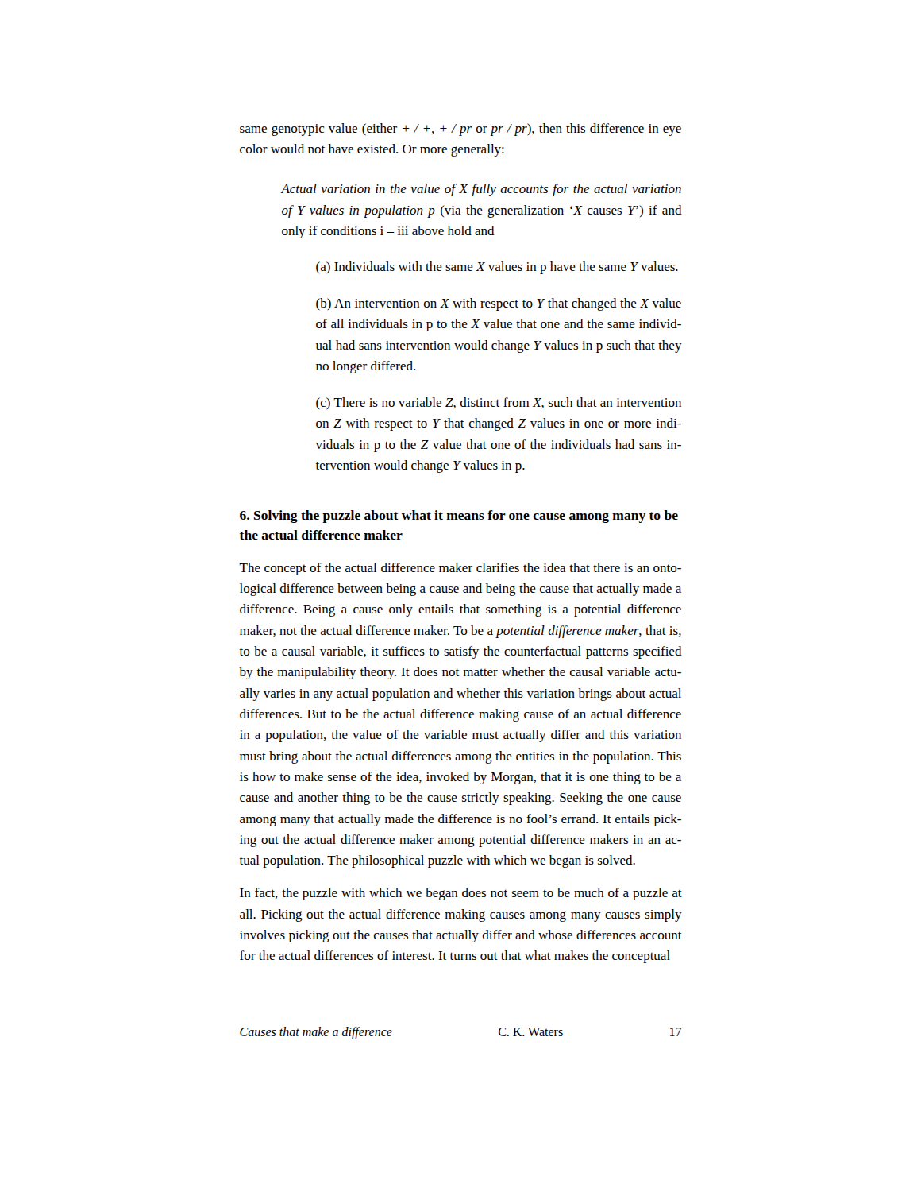same genotypic value (either + / +, + / pr or pr / pr), then this difference in eye color would not have existed. Or more generally:
Actual variation in the value of X fully accounts for the actual variation of Y values in population p (via the generalization ‘X causes Y’) if and only if conditions i – iii above hold and
(a) Individuals with the same X values in p have the same Y values.
(b) An intervention on X with respect to Y that changed the X value of all individuals in p to the X value that one and the same individual had sans intervention would change Y values in p such that they no longer differed.
(c) There is no variable Z, distinct from X, such that an intervention on Z with respect to Y that changed Z values in one or more individuals in p to the Z value that one of the individuals had sans intervention would change Y values in p.
6. Solving the puzzle about what it means for one cause among many to be the actual difference maker
The concept of the actual difference maker clarifies the idea that there is an ontological difference between being a cause and being the cause that actually made a difference. Being a cause only entails that something is a potential difference maker, not the actual difference maker. To be a potential difference maker, that is, to be a causal variable, it suffices to satisfy the counterfactual patterns specified by the manipulability theory. It does not matter whether the causal variable actually varies in any actual population and whether this variation brings about actual differences. But to be the actual difference making cause of an actual difference in a population, the value of the variable must actually differ and this variation must bring about the actual differences among the entities in the population. This is how to make sense of the idea, invoked by Morgan, that it is one thing to be a cause and another thing to be the cause strictly speaking. Seeking the one cause among many that actually made the difference is no fool’s errand. It entails picking out the actual difference maker among potential difference makers in an actual population. The philosophical puzzle with which we began is solved.
In fact, the puzzle with which we began does not seem to be much of a puzzle at all. Picking out the actual difference making causes among many causes simply involves picking out the causes that actually differ and whose differences account for the actual differences of interest. It turns out that what makes the conceptual
Causes that make a difference C. K. Waters 17